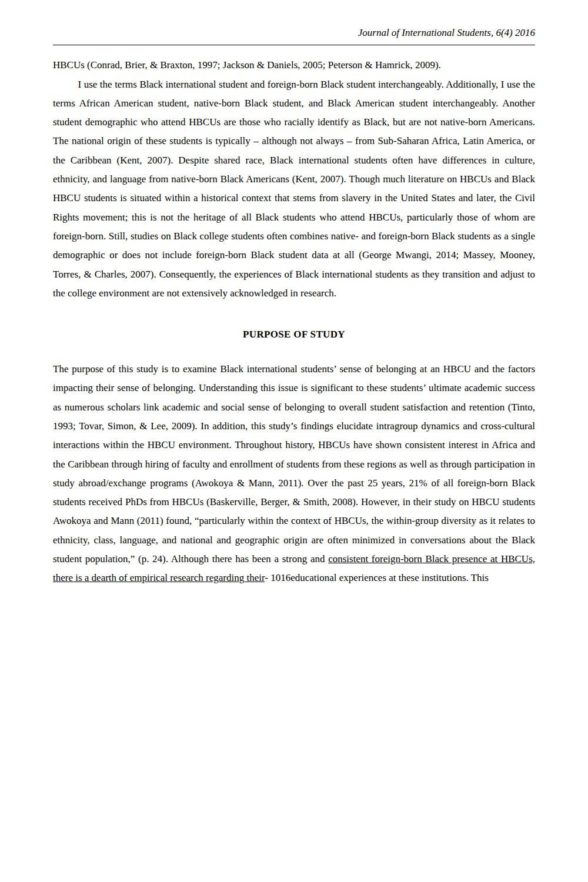Journal of International Students, 6(4) 2016
HBCUs (Conrad, Brier, & Braxton, 1997; Jackson & Daniels, 2005; Peterson & Hamrick, 2009).
I use the terms Black international student and foreign-born Black student interchangeably. Additionally, I use the terms African American student, native-born Black student, and Black American student interchangeably. Another student demographic who attend HBCUs are those who racially identify as Black, but are not native-born Americans. The national origin of these students is typically – although not always – from Sub-Saharan Africa, Latin America, or the Caribbean (Kent, 2007). Despite shared race, Black international students often have differences in culture, ethnicity, and language from native-born Black Americans (Kent, 2007). Though much literature on HBCUs and Black HBCU students is situated within a historical context that stems from slavery in the United States and later, the Civil Rights movement; this is not the heritage of all Black students who attend HBCUs, particularly those of whom are foreign-born. Still, studies on Black college students often combines native- and foreign-born Black students as a single demographic or does not include foreign-born Black student data at all (George Mwangi, 2014; Massey, Mooney, Torres, & Charles, 2007). Consequently, the experiences of Black international students as they transition and adjust to the college environment are not extensively acknowledged in research.
PURPOSE OF STUDY
The purpose of this study is to examine Black international students’ sense of belonging at an HBCU and the factors impacting their sense of belonging. Understanding this issue is significant to these students’ ultimate academic success as numerous scholars link academic and social sense of belonging to overall student satisfaction and retention (Tinto, 1993; Tovar, Simon, & Lee, 2009). In addition, this study’s findings elucidate intragroup dynamics and cross-cultural interactions within the HBCU environment. Throughout history, HBCUs have shown consistent interest in Africa and the Caribbean through hiring of faculty and enrollment of students from these regions as well as through participation in study abroad/exchange programs (Awokoya & Mann, 2011). Over the past 25 years, 21% of all foreign-born Black students received PhDs from HBCUs (Baskerville, Berger, & Smith, 2008). However, in their study on HBCU students Awokoya and Mann (2011) found, “particularly within the context of HBCUs, the within-group diversity as it relates to ethnicity, class, language, and national and geographic origin are often minimized in conversations about the Black student population,” (p. 24). Although there has been a strong and consistent foreign-born Black presence at HBCUs, there is a dearth of empirical research regarding their- 1016educational experiences at these institutions. This